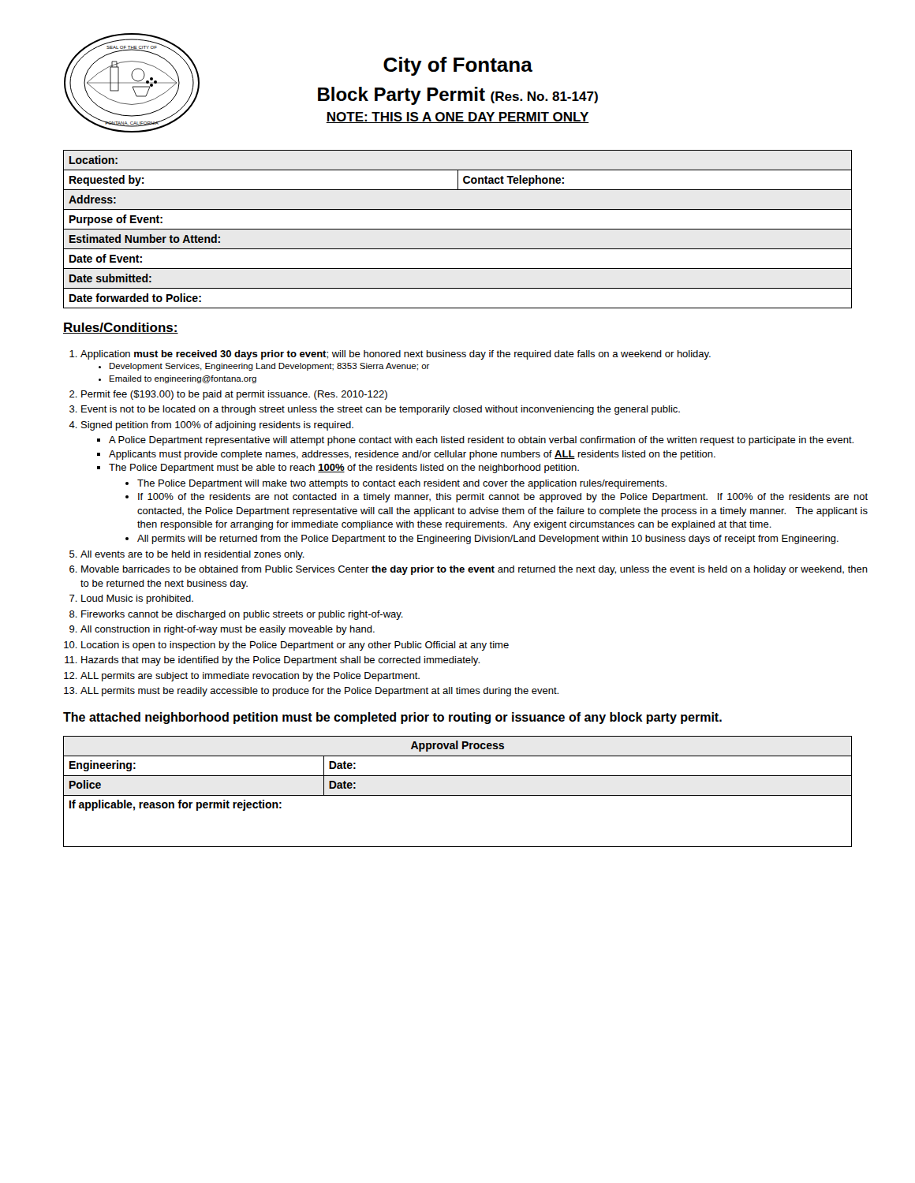SEAL OF THE CITY OF FONTANA, CALIFORNIA
City of Fontana
Block Party Permit (Res. No. 81-147)
NOTE: THIS IS A ONE DAY PERMIT ONLY
| Location: |
| Requested by: | Contact Telephone: |
| Address: |
| Purpose of Event: |
| Estimated Number to Attend: |
| Date of Event: |
| Date submitted: |
| Date forwarded to Police: |
Rules/Conditions:
Application must be received 30 days prior to event; will be honored next business day if the required date falls on a weekend or holiday.
Development Services, Engineering Land Development; 8353 Sierra Avenue; or
Emailed to engineering@fontana.org
Permit fee ($193.00) to be paid at permit issuance. (Res. 2010-122)
Event is not to be located on a through street unless the street can be temporarily closed without inconveniencing the general public.
Signed petition from 100% of adjoining residents is required.
A Police Department representative will attempt phone contact with each listed resident to obtain verbal confirmation of the written request to participate in the event.
Applicants must provide complete names, addresses, residence and/or cellular phone numbers of ALL residents listed on the petition.
The Police Department must be able to reach 100% of the residents listed on the neighborhood petition.
The Police Department will make two attempts to contact each resident and cover the application rules/requirements.
If 100% of the residents are not contacted in a timely manner, this permit cannot be approved by the Police Department. If 100% of the residents are not contacted, the Police Department representative will call the applicant to advise them of the failure to complete the process in a timely manner. The applicant is then responsible for arranging for immediate compliance with these requirements. Any exigent circumstances can be explained at that time.
All permits will be returned from the Police Department to the Engineering Division/Land Development within 10 business days of receipt from Engineering.
All events are to be held in residential zones only.
Movable barricades to be obtained from Public Services Center the day prior to the event and returned the next day, unless the event is held on a holiday or weekend, then to be returned the next business day.
Loud Music is prohibited.
Fireworks cannot be discharged on public streets or public right-of-way.
All construction in right-of-way must be easily moveable by hand.
Location is open to inspection by the Police Department or any other Public Official at any time
Hazards that may be identified by the Police Department shall be corrected immediately.
ALL permits are subject to immediate revocation by the Police Department.
ALL permits must be readily accessible to produce for the Police Department at all times during the event.
The attached neighborhood petition must be completed prior to routing or issuance of any block party permit.
| Approval Process |
| Engineering: | Date: |
| Police | Date: |
| If applicable, reason for permit rejection: |